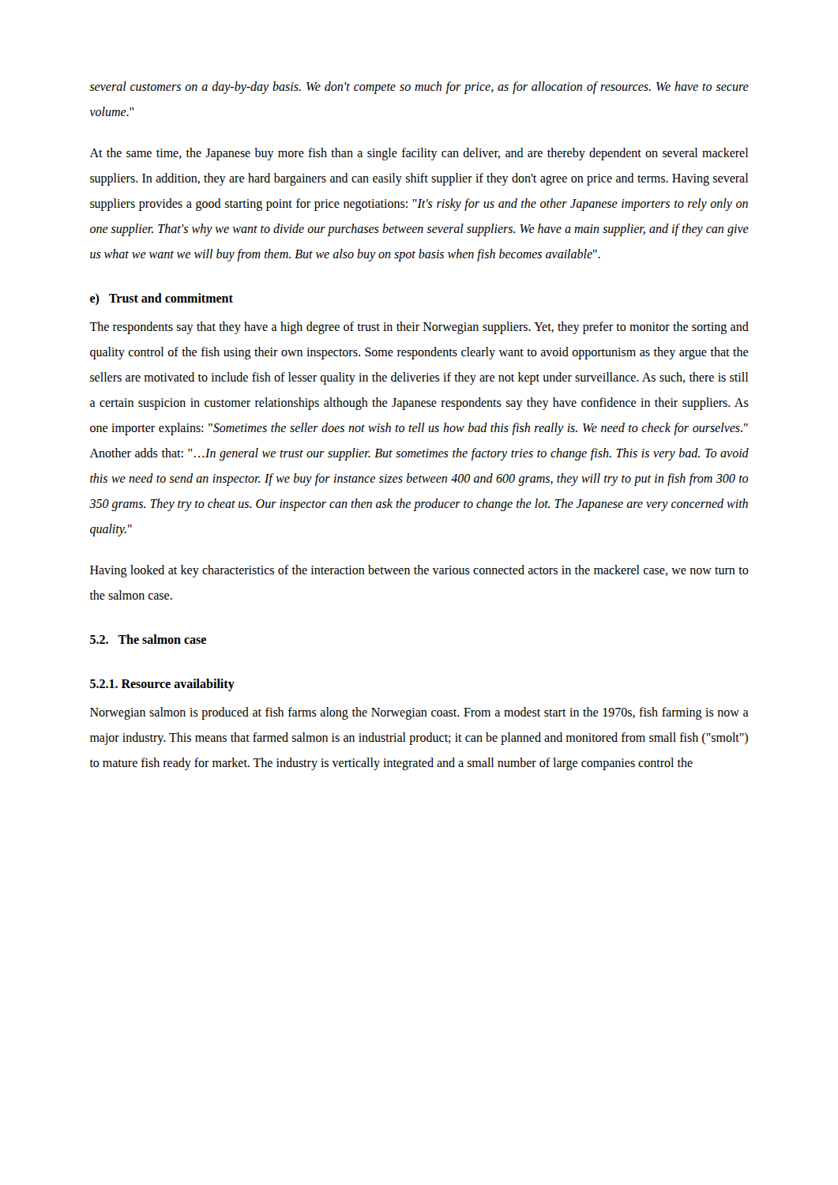several customers on a day-by-day basis. We don't compete so much for price, as for allocation of resources. We have to secure volume."
At the same time, the Japanese buy more fish than a single facility can deliver, and are thereby dependent on several mackerel suppliers. In addition, they are hard bargainers and can easily shift supplier if they don't agree on price and terms. Having several suppliers provides a good starting point for price negotiations: "It's risky for us and the other Japanese importers to rely only on one supplier. That's why we want to divide our purchases between several suppliers. We have a main supplier, and if they can give us what we want we will buy from them. But we also buy on spot basis when fish becomes available".
e) Trust and commitment
The respondents say that they have a high degree of trust in their Norwegian suppliers. Yet, they prefer to monitor the sorting and quality control of the fish using their own inspectors. Some respondents clearly want to avoid opportunism as they argue that the sellers are motivated to include fish of lesser quality in the deliveries if they are not kept under surveillance. As such, there is still a certain suspicion in customer relationships although the Japanese respondents say they have confidence in their suppliers. As one importer explains: "Sometimes the seller does not wish to tell us how bad this fish really is. We need to check for ourselves." Another adds that: "…In general we trust our supplier. But sometimes the factory tries to change fish. This is very bad. To avoid this we need to send an inspector. If we buy for instance sizes between 400 and 600 grams, they will try to put in fish from 300 to 350 grams. They try to cheat us. Our inspector can then ask the producer to change the lot. The Japanese are very concerned with quality."
Having looked at key characteristics of the interaction between the various connected actors in the mackerel case, we now turn to the salmon case.
5.2. The salmon case
5.2.1. Resource availability
Norwegian salmon is produced at fish farms along the Norwegian coast. From a modest start in the 1970s, fish farming is now a major industry. This means that farmed salmon is an industrial product; it can be planned and monitored from small fish ("smolt") to mature fish ready for market. The industry is vertically integrated and a small number of large companies control the